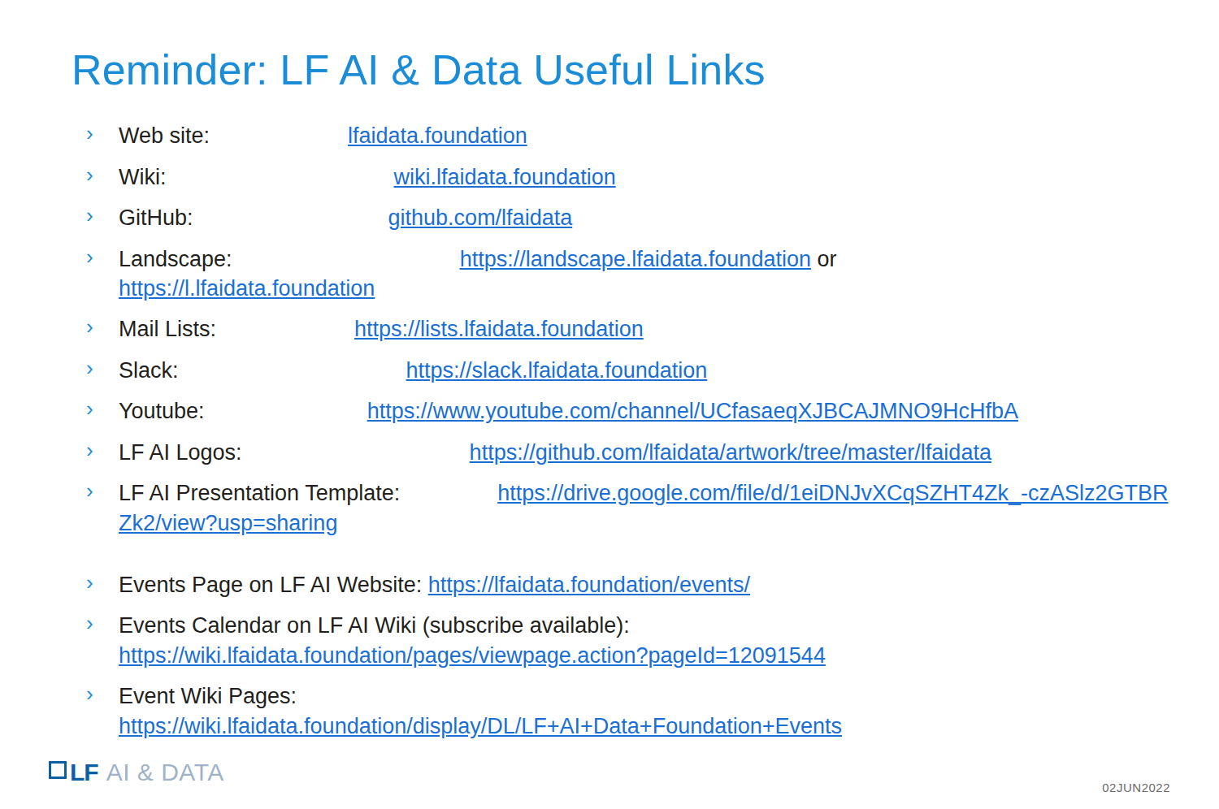Reminder: LF AI & Data Useful Links
Web site: lfaidata.foundation
Wiki: wiki.lfaidata.foundation
GitHub: github.com/lfaidata
Landscape: https://landscape.lfaidata.foundation or https://l.lfaidata.foundation
Mail Lists: https://lists.lfaidata.foundation
Slack: https://slack.lfaidata.foundation
Youtube: https://www.youtube.com/channel/UCfasaeqXJBCAJMNO9HcHfbA
LF AI Logos: https://github.com/lfaidata/artwork/tree/master/lfaidata
LF AI Presentation Template: https://drive.google.com/file/d/1eiDNJvXCqSZHT4Zk_-czASlz2GTBRZk2/view?usp=sharing
Events Page on LF AI Website: https://lfaidata.foundation/events/
Events Calendar on LF AI Wiki (subscribe available): https://wiki.lfaidata.foundation/pages/viewpage.action?pageId=12091544
Event Wiki Pages: https://wiki.lfaidata.foundation/display/DL/LF+AI+Data+Foundation+Events
LF AI & DATA
02JUN2022